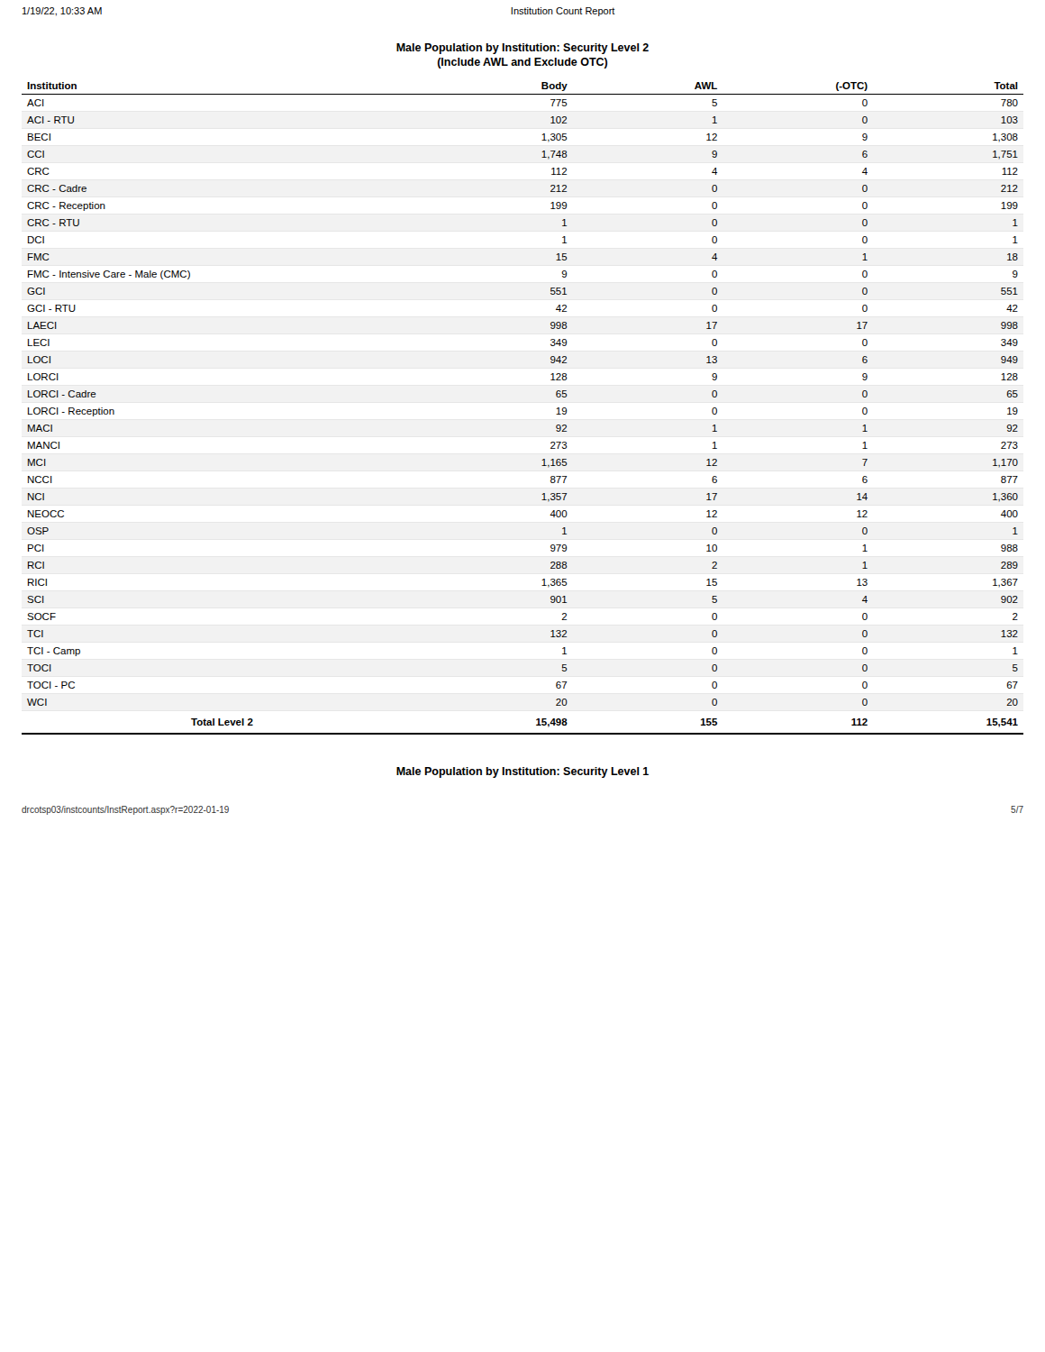1/19/22, 10:33 AM
Institution Count Report
Male Population by Institution: Security Level 2
(Include AWL and Exclude OTC)
| Institution | Body | AWL | (-OTC) | Total |
| --- | --- | --- | --- | --- |
| ACI | 775 | 5 | 0 | 780 |
| ACI - RTU | 102 | 1 | 0 | 103 |
| BECI | 1,305 | 12 | 9 | 1,308 |
| CCI | 1,748 | 9 | 6 | 1,751 |
| CRC | 112 | 4 | 4 | 112 |
| CRC - Cadre | 212 | 0 | 0 | 212 |
| CRC - Reception | 199 | 0 | 0 | 199 |
| CRC - RTU | 1 | 0 | 0 | 1 |
| DCI | 1 | 0 | 0 | 1 |
| FMC | 15 | 4 | 1 | 18 |
| FMC - Intensive Care - Male (CMC) | 9 | 0 | 0 | 9 |
| GCI | 551 | 0 | 0 | 551 |
| GCI - RTU | 42 | 0 | 0 | 42 |
| LAECI | 998 | 17 | 17 | 998 |
| LECI | 349 | 0 | 0 | 349 |
| LOCI | 942 | 13 | 6 | 949 |
| LORCI | 128 | 9 | 9 | 128 |
| LORCI - Cadre | 65 | 0 | 0 | 65 |
| LORCI - Reception | 19 | 0 | 0 | 19 |
| MACI | 92 | 1 | 1 | 92 |
| MANCI | 273 | 1 | 1 | 273 |
| MCI | 1,165 | 12 | 7 | 1,170 |
| NCCI | 877 | 6 | 6 | 877 |
| NCI | 1,357 | 17 | 14 | 1,360 |
| NEOCC | 400 | 12 | 12 | 400 |
| OSP | 1 | 0 | 0 | 1 |
| PCI | 979 | 10 | 1 | 988 |
| RCI | 288 | 2 | 1 | 289 |
| RICI | 1,365 | 15 | 13 | 1,367 |
| SCI | 901 | 5 | 4 | 902 |
| SOCF | 2 | 0 | 0 | 2 |
| TCI | 132 | 0 | 0 | 132 |
| TCI - Camp | 1 | 0 | 0 | 1 |
| TOCI | 5 | 0 | 0 | 5 |
| TOCI - PC | 67 | 0 | 0 | 67 |
| WCI | 20 | 0 | 0 | 20 |
| Total Level 2 | 15,498 | 155 | 112 | 15,541 |
Male Population by Institution: Security Level 1
drcotsp03/instcounts/InstReport.aspx?r=2022-01-19
5/7